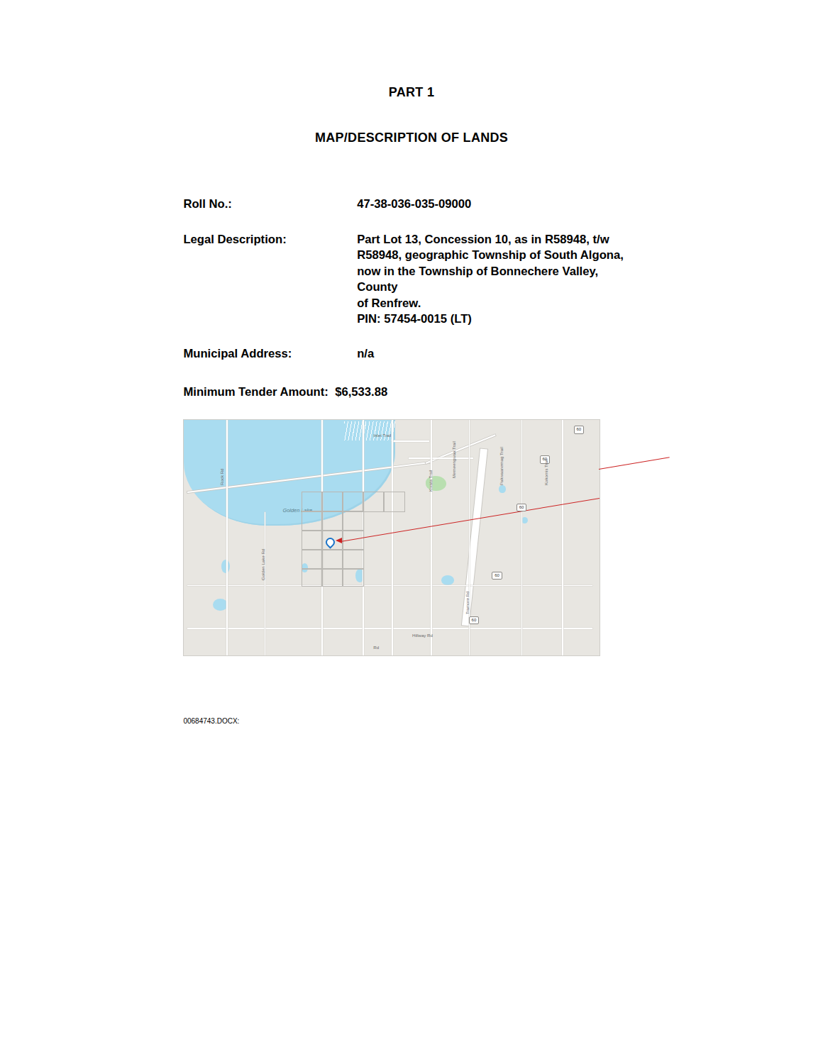PART 1
MAP/DESCRIPTION OF LANDS
| Roll No.: | 47-38-036-035-09000 |
| Legal Description: | Part Lot 13, Concession 10, as in R58948, t/w R58948, geographic Township of South Algona, now in the Township of Bonnechere Valley, County of Renfrew. PIN: 57454-0015 (LT) |
| Municipal Address: | n/a |
Minimum Tender Amount: $6,533.88
Golden Lake
60
60
60
60
60
Rock Rd
Golden Lake Rd
Kwata Trail
Memeengwaa Trail
Pakwaanemag Trail
Kokomis Trail
Tramore Rd
Inlet Trail
Hillway Rd
Rd
00684743.DOCX: